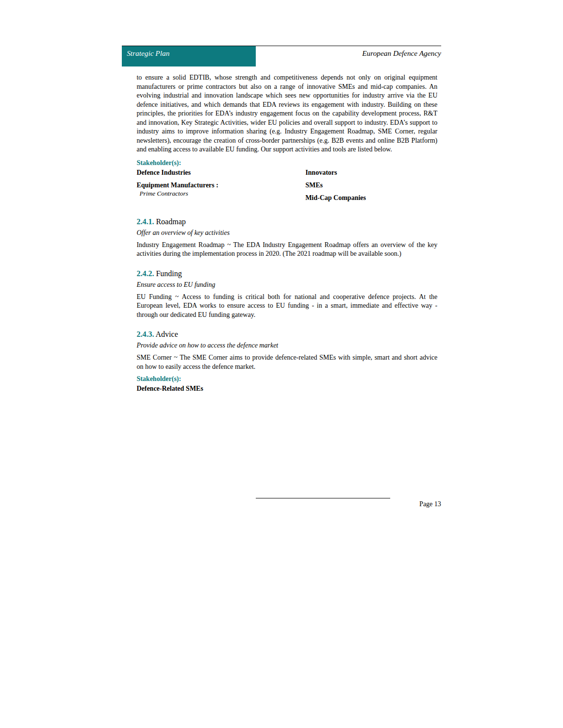Strategic Plan
European Defence Agency
to ensure a solid EDTIB, whose strength and competitiveness depends not only on original equipment manufacturers or prime contractors but also on a range of innovative SMEs and mid-cap companies. An evolving industrial and innovation landscape which sees new opportunities for industry arrive via the EU defence initiatives, and which demands that EDA reviews its engagement with industry. Building on these principles, the priorities for EDA’s industry engagement focus on the capability development process, R&T and innovation, Key Strategic Activities, wider EU policies and overall support to industry. EDA’s support to industry aims to improve information sharing (e.g. Industry Engagement Roadmap, SME Corner, regular newsletters), encourage the creation of cross-border partnerships (e.g. B2B events and online B2B Platform) and enabling access to available EU funding. Our support activities and tools are listed below.
Stakeholder(s):
Defence Industries
Equipment Manufacturers :
Prime Contractors
Innovators
SMEs
Mid-Cap Companies
2.4.1. Roadmap
Offer an overview of key activities
Industry Engagement Roadmap ~ The EDA Industry Engagement Roadmap offers an overview of the key activities during the implementation process in 2020. (The 2021 roadmap will be available soon.)
2.4.2. Funding
Ensure access to EU funding
EU Funding ~ Access to funding is critical both for national and cooperative defence projects. At the European level, EDA works to ensure access to EU funding - in a smart, immediate and effective way - through our dedicated EU funding gateway.
2.4.3. Advice
Provide advice on how to access the defence market
SME Corner ~ The SME Corner aims to provide defence-related SMEs with simple, smart and short advice on how to easily access the defence market.
Stakeholder(s):
Defence-Related SMEs
Page 13